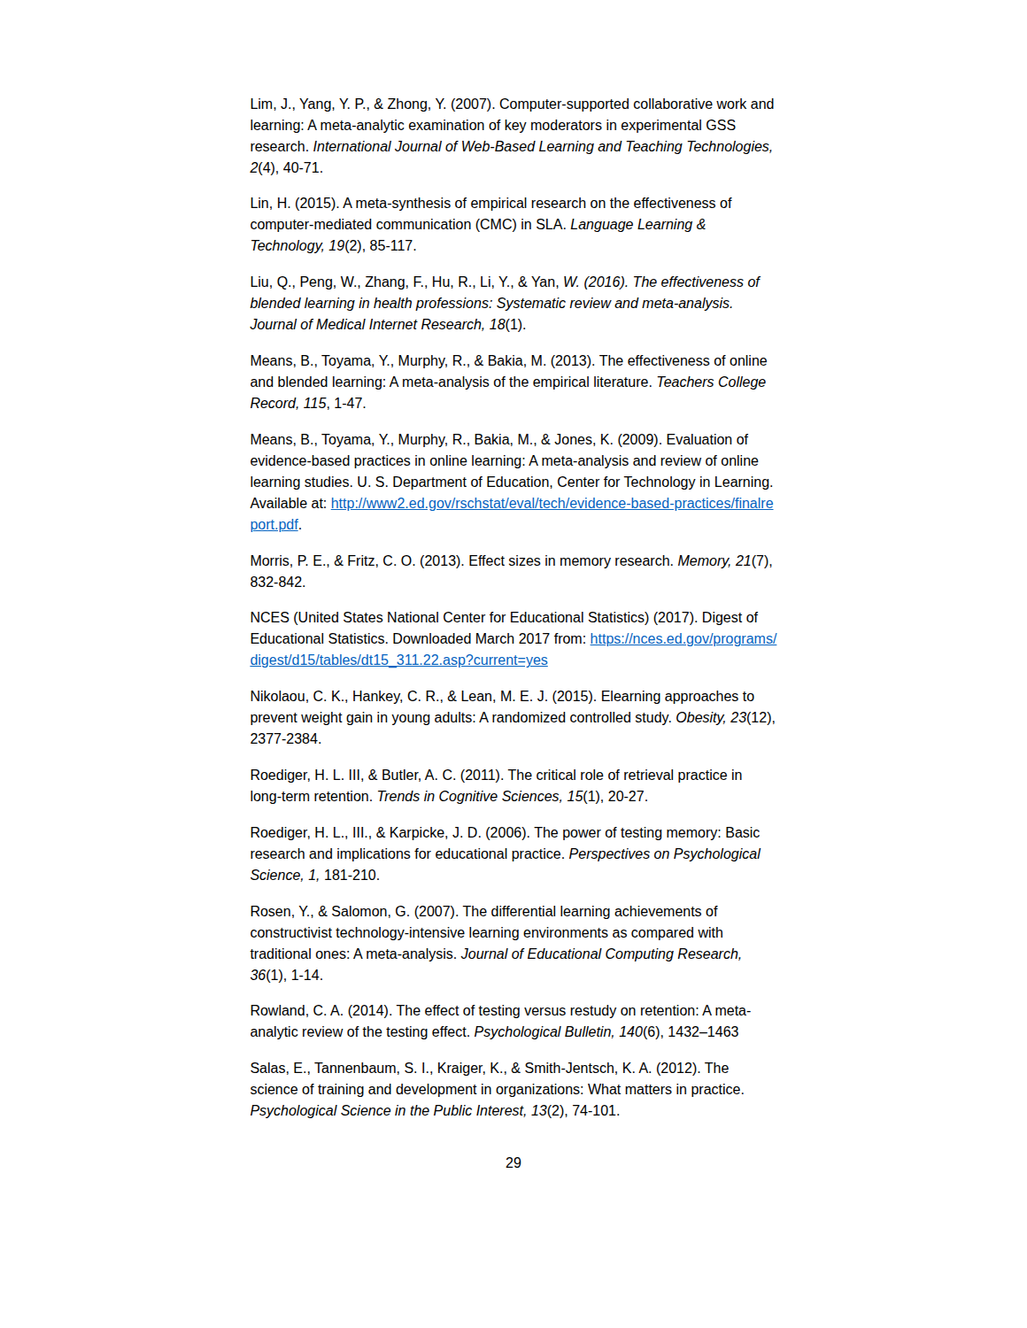Lim, J., Yang, Y. P., & Zhong, Y. (2007). Computer-supported collaborative work and learning: A meta-analytic examination of key moderators in experimental GSS research. International Journal of Web-Based Learning and Teaching Technologies, 2(4), 40-71.
Lin, H. (2015). A meta-synthesis of empirical research on the effectiveness of computer-mediated communication (CMC) in SLA. Language Learning & Technology, 19(2), 85-117.
Liu, Q., Peng, W., Zhang, F., Hu, R., Li, Y., & Yan, W. (2016). The effectiveness of blended learning in health professions: Systematic review and meta-analysis. Journal of Medical Internet Research, 18(1).
Means, B., Toyama, Y., Murphy, R., & Bakia, M. (2013). The effectiveness of online and blended learning: A meta-analysis of the empirical literature. Teachers College Record, 115, 1-47.
Means, B., Toyama, Y., Murphy, R., Bakia, M., & Jones, K. (2009). Evaluation of evidence-based practices in online learning: A meta-analysis and review of online learning studies. U. S. Department of Education, Center for Technology in Learning. Available at: http://www2.ed.gov/rschstat/eval/tech/evidence-based-practices/finalreport.pdf.
Morris, P. E., & Fritz, C. O. (2013). Effect sizes in memory research. Memory, 21(7), 832-842.
NCES (United States National Center for Educational Statistics) (2017). Digest of Educational Statistics. Downloaded March 2017 from: https://nces.ed.gov/programs/digest/d15/tables/dt15_311.22.asp?current=yes
Nikolaou, C. K., Hankey, C. R., & Lean, M. E. J. (2015). Elearning approaches to prevent weight gain in young adults: A randomized controlled study. Obesity, 23(12), 2377-2384.
Roediger, H. L. III, & Butler, A. C. (2011). The critical role of retrieval practice in long-term retention. Trends in Cognitive Sciences, 15(1), 20-27.
Roediger, H. L., III., & Karpicke, J. D. (2006). The power of testing memory: Basic research and implications for educational practice. Perspectives on Psychological Science, 1, 181-210.
Rosen, Y., & Salomon, G. (2007). The differential learning achievements of constructivist technology-intensive learning environments as compared with traditional ones: A meta-analysis. Journal of Educational Computing Research, 36(1), 1-14.
Rowland, C. A. (2014). The effect of testing versus restudy on retention: A meta-analytic review of the testing effect. Psychological Bulletin, 140(6), 1432–1463
Salas, E., Tannenbaum, S. I., Kraiger, K., & Smith-Jentsch, K. A. (2012). The science of training and development in organizations: What matters in practice. Psychological Science in the Public Interest, 13(2), 74-101.
29